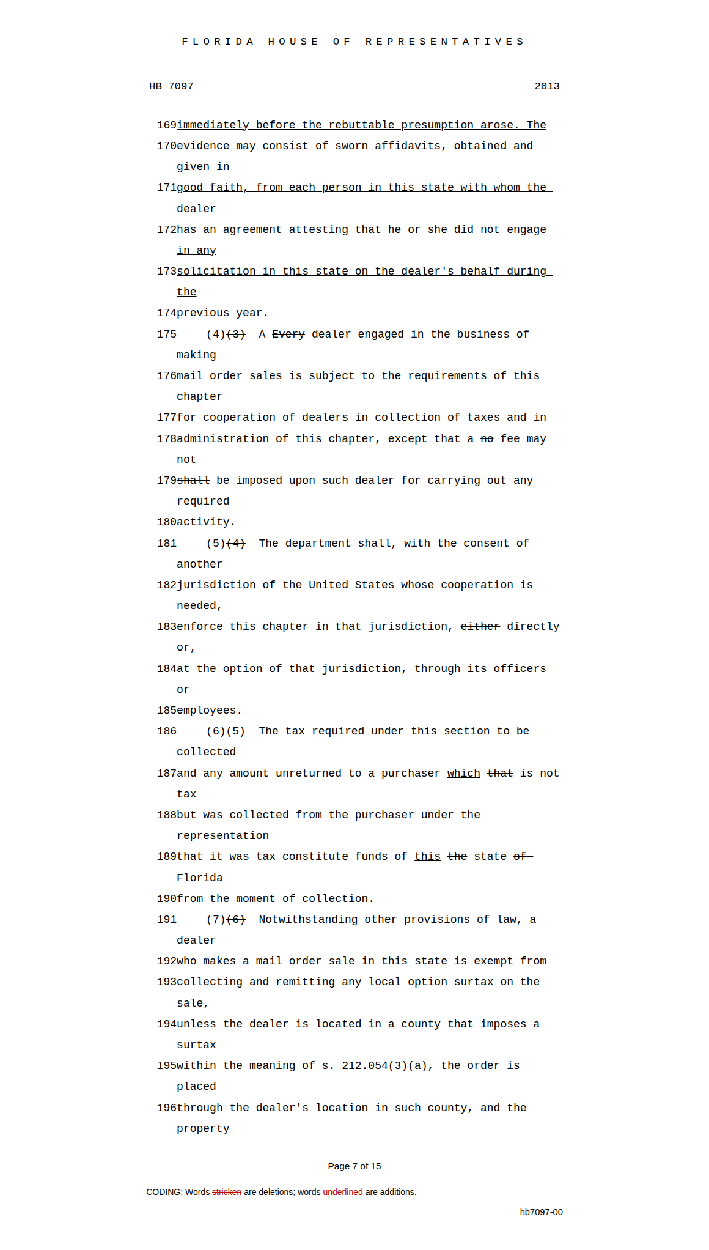FLORIDA HOUSE OF REPRESENTATIVES
HB 7097 2013
| 169 | immediately before the rebuttable presumption arose. The |
| 170 | evidence may consist of sworn affidavits, obtained and given in |
| 171 | good faith, from each person in this state with whom the dealer |
| 172 | has an agreement attesting that he or she did not engage in any |
| 173 | solicitation in this state on the dealer's behalf during the |
| 174 | previous year. |
| 175 | (4) (3) A Every dealer engaged in the business of making |
| 176 | mail order sales is subject to the requirements of this chapter |
| 177 | for cooperation of dealers in collection of taxes and in |
| 178 | administration of this chapter, except that a no fee may not |
| 179 | shall be imposed upon such dealer for carrying out any required |
| 180 | activity. |
| 181 | (5) (4) The department shall, with the consent of another |
| 182 | jurisdiction of the United States whose cooperation is needed, |
| 183 | enforce this chapter in that jurisdiction, either directly or, |
| 184 | at the option of that jurisdiction, through its officers or |
| 185 | employees. |
| 186 | (6) (5) The tax required under this section to be collected |
| 187 | and any amount unreturned to a purchaser which that is not tax |
| 188 | but was collected from the purchaser under the representation |
| 189 | that it was tax constitute funds of this the state of Florida |
| 190 | from the moment of collection. |
| 191 | (7) (6) Notwithstanding other provisions of law, a dealer |
| 192 | who makes a mail order sale in this state is exempt from |
| 193 | collecting and remitting any local option surtax on the sale, |
| 194 | unless the dealer is located in a county that imposes a surtax |
| 195 | within the meaning of s. 212.054(3)(a), the order is placed |
| 196 | through the dealer's location in such county, and the property |
Page 7 of 15
CODING: Words stricken are deletions; words underlined are additions.
hb7097-00